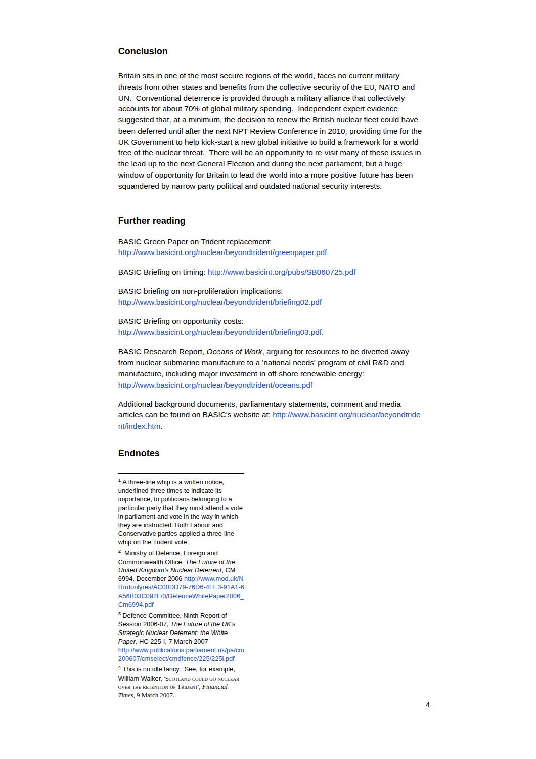Conclusion
Britain sits in one of the most secure regions of the world, faces no current military threats from other states and benefits from the collective security of the EU, NATO and UN. Conventional deterrence is provided through a military alliance that collectively accounts for about 70% of global military spending. Independent expert evidence suggested that, at a minimum, the decision to renew the British nuclear fleet could have been deferred until after the next NPT Review Conference in 2010, providing time for the UK Government to help kick-start a new global initiative to build a framework for a world free of the nuclear threat. There will be an opportunity to re-visit many of these issues in the lead up to the next General Election and during the next parliament, but a huge window of opportunity for Britain to lead the world into a more positive future has been squandered by narrow party political and outdated national security interests.
Further reading
BASIC Green Paper on Trident replacement:
http://www.basicint.org/nuclear/beyondtrident/greenpaper.pdf
BASIC Briefing on timing: http://www.basicint.org/pubs/SB060725.pdf
BASIC briefing on non-proliferation implications:
http://www.basicint.org/nuclear/beyondtrident/briefing02.pdf
BASIC Briefing on opportunity costs:
http://www.basicint.org/nuclear/beyondtrident/briefing03.pdf.
BASIC Research Report, Oceans of Work, arguing for resources to be diverted away from nuclear submarine manufacture to a 'national needs' program of civil R&D and manufacture, including major investment in off-shore renewable energy:
http://www.basicint.org/nuclear/beyondtrident/oceans.pdf
Additional background documents, parliamentary statements, comment and media articles can be found on BASIC's website at: http://www.basicint.org/nuclear/beyondtrident/index.htm.
Endnotes
A three-line whip is a written notice, underlined three times to indicate its importance, to politicians belonging to a particular party that they must attend a vote in parliament and vote in the way in which they are instructed. Both Labour and Conservative parties applied a three-line whip on the Trident vote.
Ministry of Defence; Foreign and Commonwealth Office, The Future of the United Kingdom's Nuclear Deterrent, CM 6994, December 2006 http://www.mod.uk/NR/rdonlyres/AC00DD79-76D6-4FE3-91A1-6A56B03C092F/0/DefenceWhitePaper2006_Cm6994.pdf
Defence Committee, Ninth Report of Session 2006-07, The Future of the UK's Strategic Nuclear Deterrent: the White Paper, HC 225-I, 7 March 2007
http://www.publications.parliament.uk/pa/cm200607/cmselect/cmdfence/225/225i.pdf
This is no idle fancy. See, for example, William Walker, 'Scotland could go nuclear over the retention of Trident', Financial Times, 9 March 2007.
4